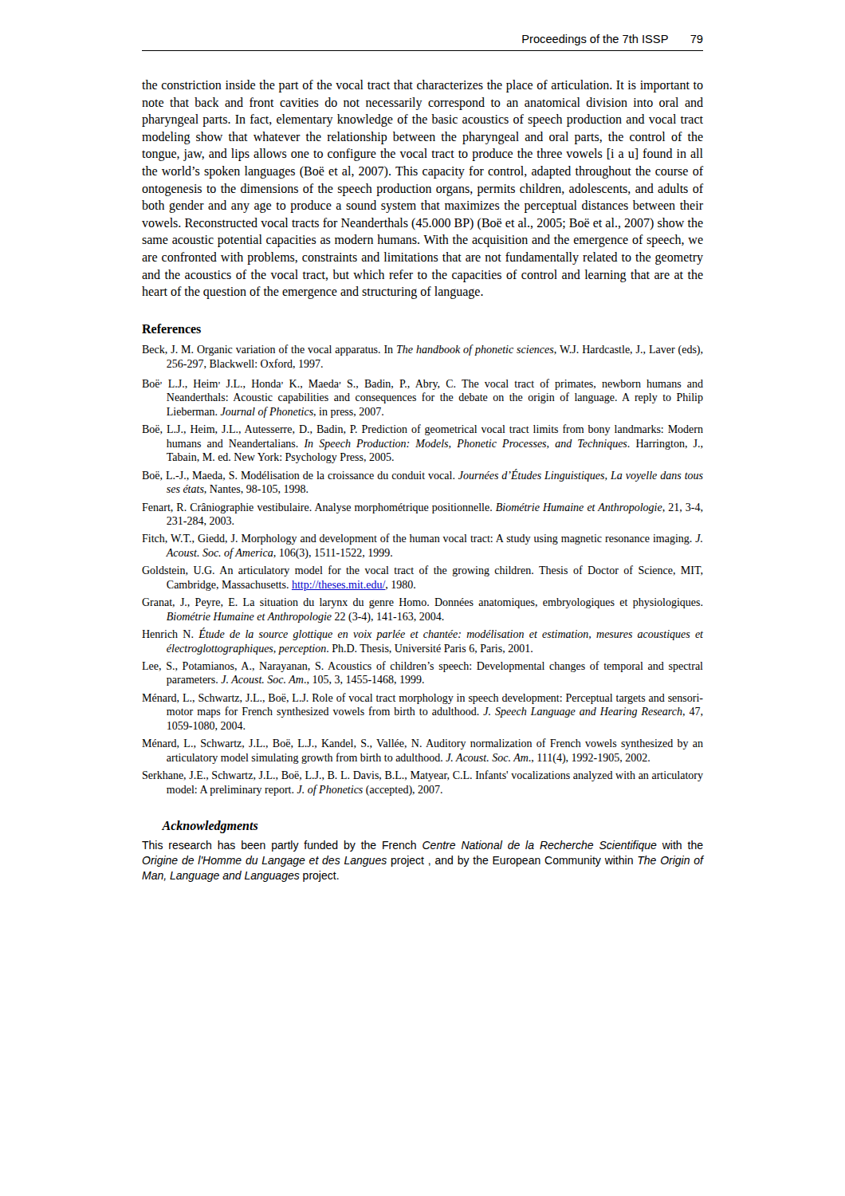Proceedings of the 7th ISSP 79
the constriction inside the part of the vocal tract that characterizes the place of articulation. It is important to note that back and front cavities do not necessarily correspond to an anatomical division into oral and pharyngeal parts. In fact, elementary knowledge of the basic acoustics of speech production and vocal tract modeling show that whatever the relationship between the pharyngeal and oral parts, the control of the tongue, jaw, and lips allows one to configure the vocal tract to produce the three vowels [i a u] found in all the world’s spoken languages (Boë et al, 2007). This capacity for control, adapted throughout the course of ontogenesis to the dimensions of the speech production organs, permits children, adolescents, and adults of both gender and any age to produce a sound system that maximizes the perceptual distances between their vowels. Reconstructed vocal tracts for Neanderthals (45.000 BP) (Boë et al., 2005; Boë et al., 2007) show the same acoustic potential capacities as modern humans. With the acquisition and the emergence of speech, we are confronted with problems, constraints and limitations that are not fundamentally related to the geometry and the acoustics of the vocal tract, but which refer to the capacities of control and learning that are at the heart of the question of the emergence and structuring of language.
References
Beck, J. M. Organic variation of the vocal apparatus. In The handbook of phonetic sciences, W.J. Hardcastle, J., Laver (eds), 256-297, Blackwell: Oxford, 1997.
Boë, L.J., Heim, J.L., Honda, K., Maeda, S., Badin, P., Abry, C. The vocal tract of primates, newborn humans and Neanderthals: Acoustic capabilities and consequences for the debate on the origin of language. A reply to Philip Lieberman. Journal of Phonetics, in press, 2007.
Boë, L.J., Heim, J.L., Autesserre, D., Badin, P. Prediction of geometrical vocal tract limits from bony landmarks: Modern humans and Neandertalians. In Speech Production: Models, Phonetic Processes, and Techniques. Harrington, J., Tabain, M. ed. New York: Psychology Press, 2005.
Boë, L.-J., Maeda, S. Modélisation de la croissance du conduit vocal. Journées d’Études Linguistiques, La voyelle dans tous ses états, Nantes, 98-105, 1998.
Fenart, R. Crâniographie vestibulaire. Analyse morphométrique positionnelle. Biométrie Humaine et Anthropologie, 21, 3-4, 231-284, 2003.
Fitch, W.T., Giedd, J. Morphology and development of the human vocal tract: A study using magnetic resonance imaging. J. Acoust. Soc. of America, 106(3), 1511-1522, 1999.
Goldstein, U.G. An articulatory model for the vocal tract of the growing children. Thesis of Doctor of Science, MIT, Cambridge, Massachusetts. http://theses.mit.edu/, 1980.
Granat, J., Peyre, E. La situation du larynx du genre Homo. Données anatomiques, embryologiques et physiologiques. Biométrie Humaine et Anthropologie 22 (3-4), 141-163, 2004.
Henrich N. Étude de la source glottique en voix parlée et chantée: modélisation et estimation, mesures acoustiques et électroglottographiques, perception. Ph.D. Thesis, Université Paris 6, Paris, 2001.
Lee, S., Potamianos, A., Narayanan, S. Acoustics of children’s speech: Developmental changes of temporal and spectral parameters. J. Acoust. Soc. Am., 105, 3, 1455-1468, 1999.
Ménard, L., Schwartz, J.L., Boë, L.J. Role of vocal tract morphology in speech development: Perceptual targets and sensori-motor maps for French synthesized vowels from birth to adulthood. J. Speech Language and Hearing Research, 47, 1059-1080, 2004.
Ménard, L., Schwartz, J.L., Boë, L.J., Kandel, S., Vallée, N. Auditory normalization of French vowels synthesized by an articulatory model simulating growth from birth to adulthood. J. Acoust. Soc. Am., 111(4), 1992-1905, 2002.
Serkhane, J.E., Schwartz, J.L., Boë, L.J., B. L. Davis, B.L., Matyear, C.L. Infants' vocalizations analyzed with an articulatory model: A preliminary report. J. of Phonetics (accepted), 2007.
Acknowledgments
This research has been partly funded by the French Centre National de la Recherche Scientifique with the Origine de l'Homme du Langage et des Langues project , and by the European Community within The Origin of Man, Language and Languages project.